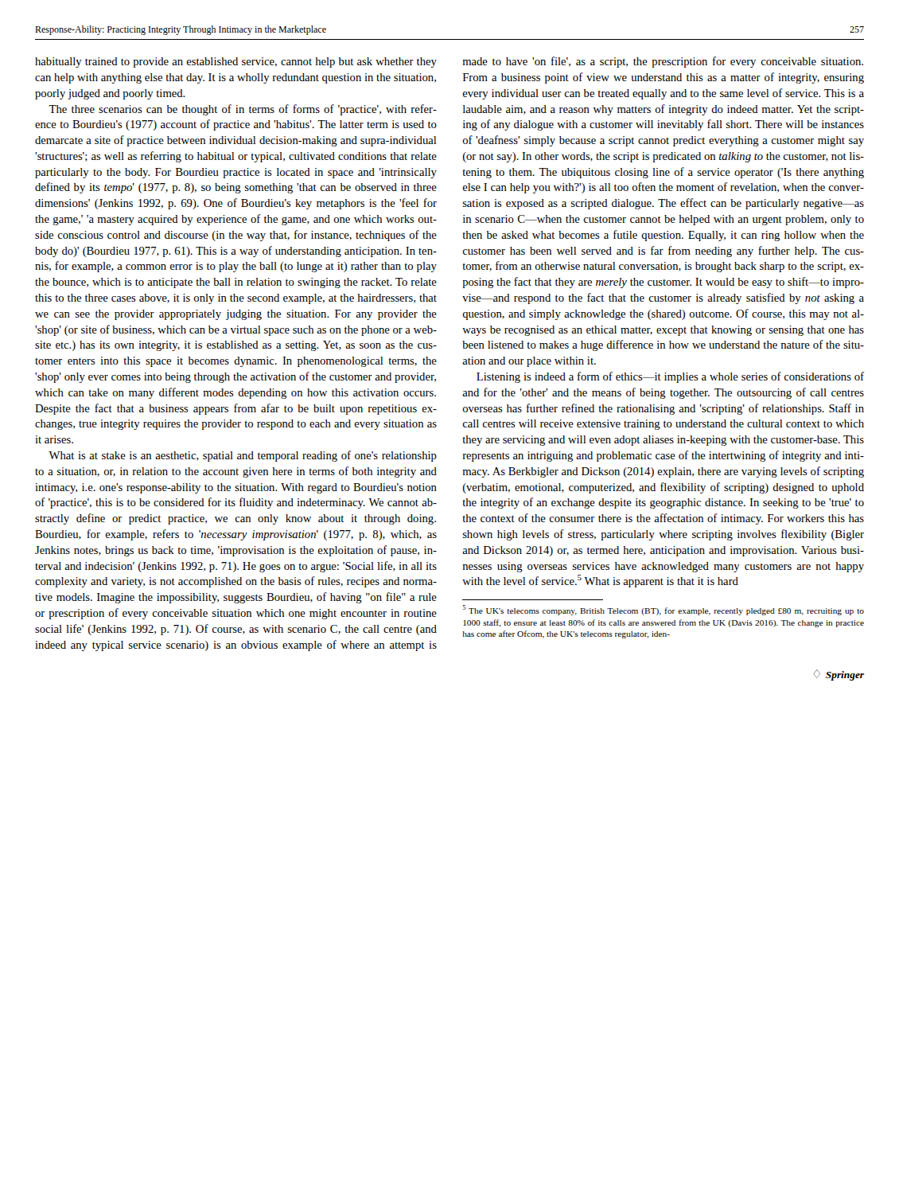Response-Ability: Practicing Integrity Through Intimacy in the Marketplace 257
habitually trained to provide an established service, cannot help but ask whether they can help with anything else that day. It is a wholly redundant question in the situation, poorly judged and poorly timed.
The three scenarios can be thought of in terms of forms of 'practice', with reference to Bourdieu's (1977) account of practice and 'habitus'. The latter term is used to demarcate a site of practice between individual decision-making and supra-individual 'structures'; as well as referring to habitual or typical, cultivated conditions that relate particularly to the body. For Bourdieu practice is located in space and 'intrinsically defined by its tempo' (1977, p. 8), so being something 'that can be observed in three dimensions' (Jenkins 1992, p. 69). One of Bourdieu's key metaphors is the 'feel for the game,' 'a mastery acquired by experience of the game, and one which works outside conscious control and discourse (in the way that, for instance, techniques of the body do)' (Bourdieu 1977, p. 61). This is a way of understanding anticipation. In tennis, for example, a common error is to play the ball (to lunge at it) rather than to play the bounce, which is to anticipate the ball in relation to swinging the racket. To relate this to the three cases above, it is only in the second example, at the hairdressers, that we can see the provider appropriately judging the situation. For any provider the 'shop' (or site of business, which can be a virtual space such as on the phone or a website etc.) has its own integrity, it is established as a setting. Yet, as soon as the customer enters into this space it becomes dynamic. In phenomenological terms, the 'shop' only ever comes into being through the activation of the customer and provider, which can take on many different modes depending on how this activation occurs. Despite the fact that a business appears from afar to be built upon repetitious exchanges, true integrity requires the provider to respond to each and every situation as it arises.
What is at stake is an aesthetic, spatial and temporal reading of one's relationship to a situation, or, in relation to the account given here in terms of both integrity and intimacy, i.e. one's response-ability to the situation. With regard to Bourdieu's notion of 'practice', this is to be considered for its fluidity and indeterminacy. We cannot abstractly define or predict practice, we can only know about it through doing. Bourdieu, for example, refers to 'necessary improvisation' (1977, p. 8), which, as Jenkins notes, brings us back to time, 'improvisation is the exploitation of pause, interval and indecision' (Jenkins 1992, p. 71). He goes on to argue: 'Social life, in all its complexity and variety, is not accomplished on the basis of rules, recipes and normative models. Imagine the impossibility, suggests Bourdieu, of having "on file" a rule or prescription of every conceivable situation which one might encounter in routine social life' (Jenkins 1992, p. 71). Of course, as with scenario C, the call centre (and indeed any typical service scenario) is an obvious example of where an attempt is made to have 'on file', as a script, the prescription for every conceivable situation. From a business point of view we understand this as a matter of integrity, ensuring every individual user can be treated equally and to the same level of service. This is a laudable aim, and a reason why matters of integrity do indeed matter. Yet the scripting of any dialogue with a customer will inevitably fall short. There will be instances of 'deafness' simply because a script cannot predict everything a customer might say (or not say). In other words, the script is predicated on talking to the customer, not listening to them. The ubiquitous closing line of a service operator ('Is there anything else I can help you with?') is all too often the moment of revelation, when the conversation is exposed as a scripted dialogue. The effect can be particularly negative—as in scenario C—when the customer cannot be helped with an urgent problem, only to then be asked what becomes a futile question. Equally, it can ring hollow when the customer has been well served and is far from needing any further help. The customer, from an otherwise natural conversation, is brought back sharp to the script, exposing the fact that they are merely the customer. It would be easy to shift—to improvise—and respond to the fact that the customer is already satisfied by not asking a question, and simply acknowledge the (shared) outcome. Of course, this may not always be recognised as an ethical matter, except that knowing or sensing that one has been listened to makes a huge difference in how we understand the nature of the situation and our place within it.
Listening is indeed a form of ethics—it implies a whole series of considerations of and for the 'other' and the means of being together. The outsourcing of call centres overseas has further refined the rationalising and 'scripting' of relationships. Staff in call centres will receive extensive training to understand the cultural context to which they are servicing and will even adopt aliases in-keeping with the customer-base. This represents an intriguing and problematic case of the intertwining of integrity and intimacy. As Berkbigler and Dickson (2014) explain, there are varying levels of scripting (verbatim, emotional, computerized, and flexibility of scripting) designed to uphold the integrity of an exchange despite its geographic distance. In seeking to be 'true' to the context of the consumer there is the affectation of intimacy. For workers this has shown high levels of stress, particularly where scripting involves flexibility (Bigler and Dickson 2014) or, as termed here, anticipation and improvisation. Various businesses using overseas services have acknowledged many customers are not happy with the level of service.5 What is apparent is that it is hard
5 The UK's telecoms company, British Telecom (BT), for example, recently pledged £80 m, recruiting up to 1000 staff, to ensure at least 80% of its calls are answered from the UK (Davis 2016). The change in practice has come after Ofcom, the UK's telecoms regulator, iden-
♢Springer